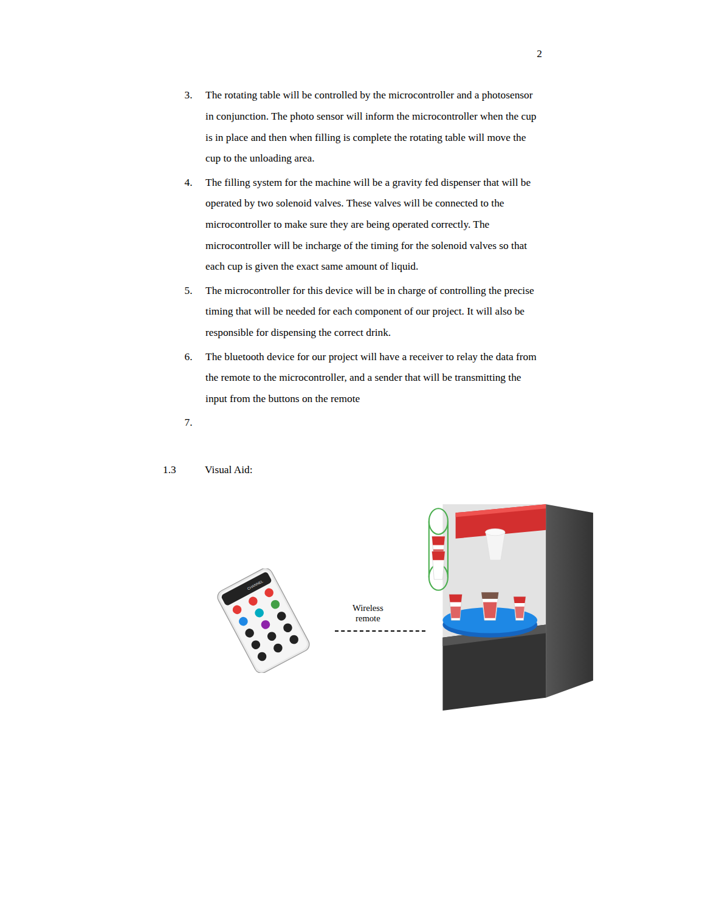2
The rotating table will be controlled by the microcontroller and a photosensor in conjunction. The photo sensor will inform the microcontroller when the cup is in place and then when filling is complete the rotating table will move the cup to the unloading area.
The filling system for the machine will be a gravity fed dispenser that will be operated by two solenoid valves. These valves will be connected to the microcontroller to make sure they are being operated correctly. The microcontroller will be incharge of the timing for the solenoid valves so that each cup is given the exact same amount of liquid.
The microcontroller for this device will be in charge of controlling the precise timing that will be needed for each component of our project. It will also be responsible for dispensing the correct drink.
The bluetooth device for our project will have a receiver to relay the data from the remote to the microcontroller, and a sender that will be transmitting the input from the buttons on the remote
1.3 Visual Aid:
Wireless
remote